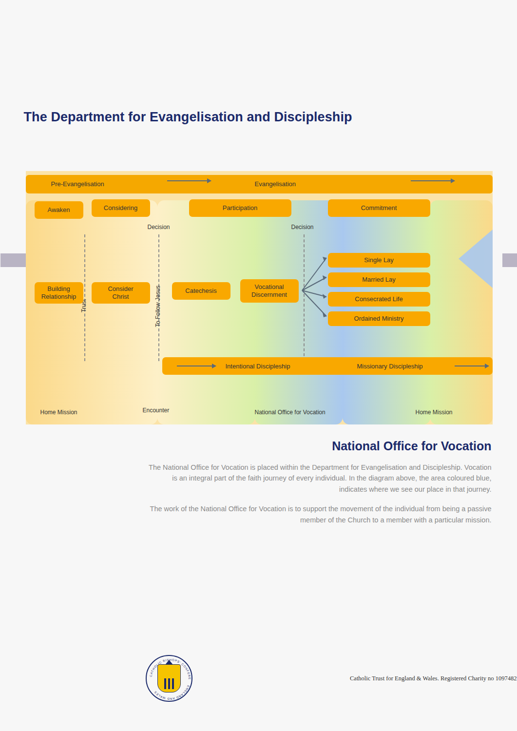The Department for Evangelisation and Discipleship
Pre-Evangelisation Evangelisation
Awaken
Considering
Participation
Commitment
Decision
Decision
Trust
To Follow Jesus
Building
Relationship
Consider
Christ
Catechesis
Vocational
Discernment
Single Lay
Married Lay
Consecrated Life
Ordained Ministry
Intentional Discipleship Missionary Discipleship
Home Mission
Encounter
National Office for Vocation
Home Mission
National Office for Vocation
The National Office for Vocation is placed within the Department for Evangelisation and Discipleship. Vocation is an integral part of the faith journey of every individual. In the diagram above, the area coloured blue, indicates where we see our place in that journey.
The work of the National Office for Vocation is to support the movement of the individual from being a passive member of the Church to a member with a particular mission.
CATHOLIC BISHOPS' CONFERENCE OF ENGLAND AND WALES
Catholic Trust for England & Wales. Registered Charity no 1097482